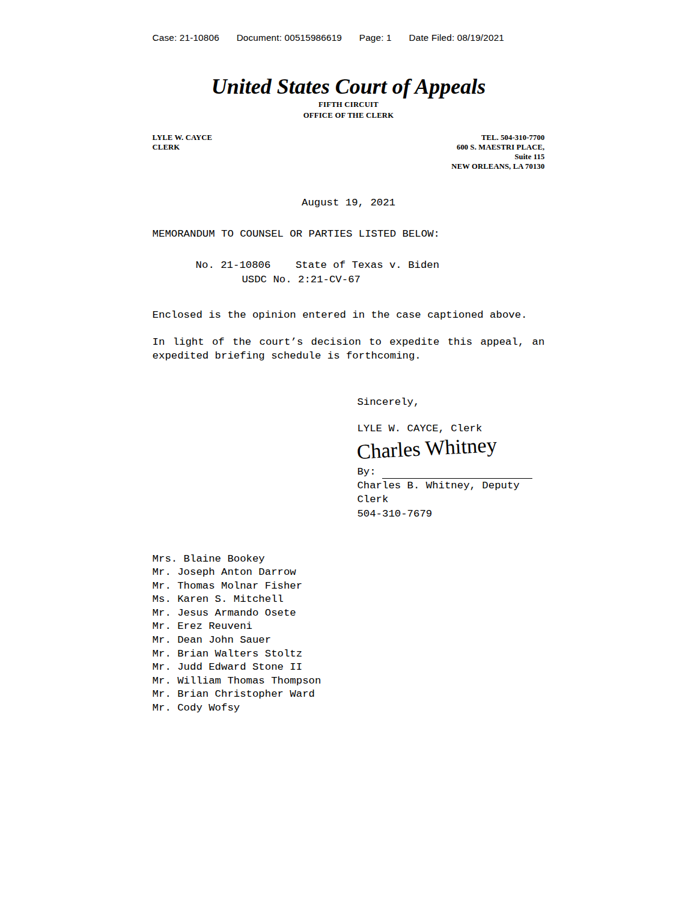Case: 21-10806 Document: 00515986619 Page: 1 Date Filed: 08/19/2021
United States Court of Appeals
FIFTH CIRCUIT
OFFICE OF THE CLERK
| LYLE W. CAYCE CLERK | TEL. 504-310-7700 600 S. MAESTRI PLACE, Suite 115 NEW ORLEANS, LA 70130 |
August 19, 2021
MEMORANDUM TO COUNSEL OR PARTIES LISTED BELOW:
No. 21-10806 State of Texas v. Biden
USDC No. 2:21-CV-67
Enclosed is the opinion entered in the case captioned above.
In light of the court’s decision to expedite this appeal, an expedited briefing schedule is forthcoming.
Sincerely,
LYLE W. CAYCE, Clerk
Charles Whitney
By:
Charles B. Whitney, Deputy Clerk
504-310-7679
Mrs. Blaine Bookey
Mr. Joseph Anton Darrow
Mr. Thomas Molnar Fisher
Ms. Karen S. Mitchell
Mr. Jesus Armando Osete
Mr. Erez Reuveni
Mr. Dean John Sauer
Mr. Brian Walters Stoltz
Mr. Judd Edward Stone II
Mr. William Thomas Thompson
Mr. Brian Christopher Ward
Mr. Cody Wofsy